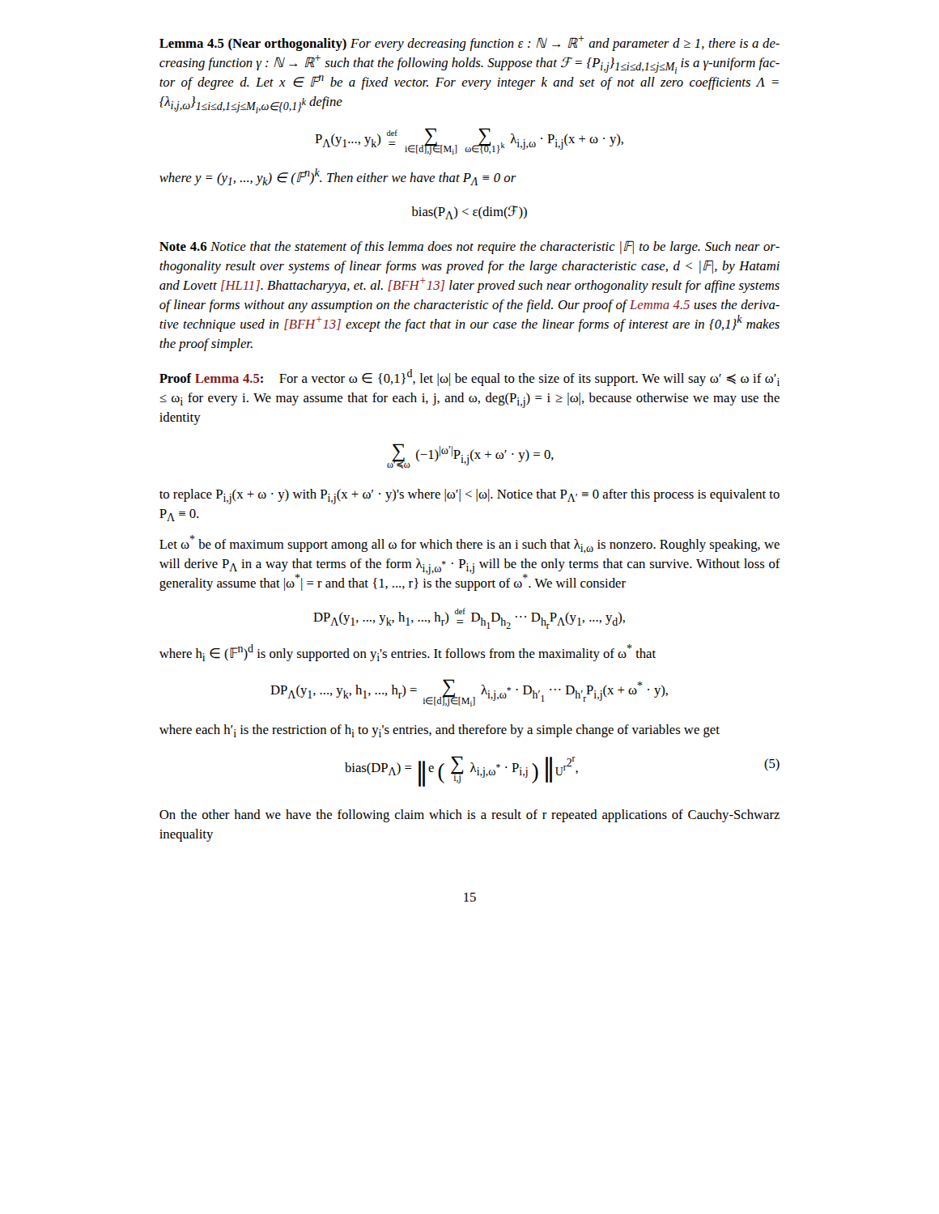Lemma 4.5 (Near orthogonality) For every decreasing function ε : ℕ → ℝ+ and parameter d ≥ 1, there is a decreasing function γ : ℕ → ℝ+ such that the following holds. Suppose that ℱ = {Pi,j}1≤i≤d,1≤j≤Mi is a γ-uniform factor of degree d. Let x ∈ 𝔽n be a fixed vector. For every integer k and set of not all zero coefficients Λ = {λi,j,ω}1≤i≤d,1≤j≤Mi,ω∈{0,1}k define
PΛ(y1..., yk) def= ∑i∈[d],j∈[Mi] ∑ω∈{0,1}k λi,j,ω · Pi,j(x + ω · y),
where y = (y1, ..., yk) ∈ (𝔽n)k. Then either we have that PΛ ≡ 0 or
bias(PΛ) < ε(dim(ℱ))
Note 4.6 Notice that the statement of this lemma does not require the characteristic |𝔽| to be large. Such near orthogonality result over systems of linear forms was proved for the large characteristic case, d < |𝔽|, by Hatami and Lovett [HL11]. Bhattacharyya, et. al. [BFH+13] later proved such near orthogonality result for affine systems of linear forms without any assumption on the characteristic of the field. Our proof of Lemma 4.5 uses the derivative technique used in [BFH+13] except the fact that in our case the linear forms of interest are in {0,1}k makes the proof simpler.
Proof Lemma 4.5: For a vector ω ∈ {0,1}d, let |ω| be equal to the size of its support. We will say ω′ ≼ ω if ω′i ≤ ωi for every i. We may assume that for each i, j, and ω, deg(Pi,j) = i ≥ |ω|, because otherwise we may use the identity
∑ω′≼ω (−1)|ω′|Pi,j(x + ω′ · y) = 0,
to replace Pi,j(x + ω · y) with Pi,j(x + ω′ · y)'s where |ω′| < |ω|. Notice that PΛ′ ≡ 0 after this process is equivalent to PΛ ≡ 0.
Let ω* be of maximum support among all ω for which there is an i such that λi,ω is nonzero. Roughly speaking, we will derive PΛ in a way that terms of the form λi,j,ω* · Pi,j will be the only terms that can survive. Without loss of generality assume that |ω*| = r and that {1, ..., r} is the support of ω*. We will consider
DPΛ(y1, ..., yk, h1, ..., hr) def= Dh1Dh2 ··· DhrPΛ(y1, ..., yd),
where hi ∈ (𝔽n)d is only supported on yi's entries. It follows from the maximality of ω* that
DPΛ(y1, ..., yk, h1, ..., hr) = ∑i∈[d],j∈[Mi] λi,j,ω* · Dh′1 ··· Dh′rPi,j(x + ω* · y),
where each h′i is the restriction of hi to yi's entries, and therefore by a simple change of variables we get
(5) bias(DPΛ) = ∥e ( ∑i,j λi,j,ω* · Pi,j ) ∥Ur2r,
On the other hand we have the following claim which is a result of r repeated applications of Cauchy-Schwarz inequality
15